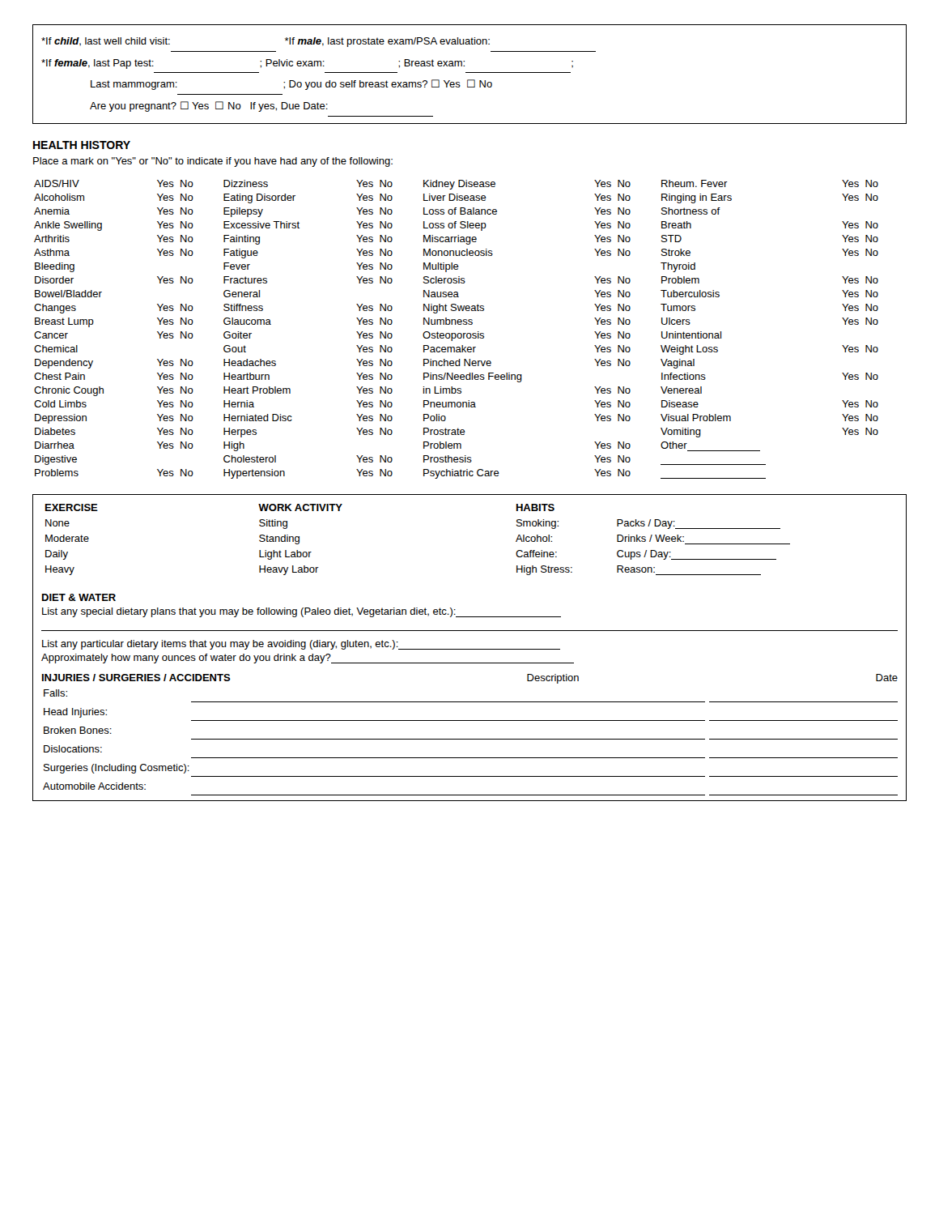*If child, last well child visit: *If male, last prostate exam/PSA evaluation:
*If female, last Pap test: ; Pelvic exam: ; Breast exam: ;
Last mammogram: ; Do you do self breast exams? ☐ Yes ☐ No
Are you pregnant? ☐ Yes ☐ No If yes, Due Date:
HEALTH HISTORY
Place a mark on "Yes" or "No" to indicate if you have had any of the following:
| AIDS/HIV | Yes No | Dizziness | Yes No | Kidney Disease | Yes No | Rheum. Fever | Yes No |
| Alcoholism | Yes No | Eating Disorder | Yes No | Liver Disease | Yes No | Ringing in Ears | Yes No |
| Anemia | Yes No | Epilepsy | Yes No | Loss of Balance | Yes No | Shortness of | |
| Ankle Swelling | Yes No | Excessive Thirst | Yes No | Loss of Sleep | Yes No | Breath | Yes No |
| Arthritis | Yes No | Fainting | Yes No | Miscarriage | Yes No | STD | Yes No |
| Asthma | Yes No | Fatigue | Yes No | Mononucleosis | Yes No | Stroke | Yes No |
| Bleeding | | Fever | Yes No | Multiple | | Thyroid | |
| Disorder | Yes No | Fractures | Yes No | Sclerosis | Yes No | Problem | Yes No |
| Bowel/Bladder | | General | | Nausea | Yes No | Tuberculosis | Yes No |
| Changes | Yes No | Stiffness | Yes No | Night Sweats | Yes No | Tumors | Yes No |
| Breast Lump | Yes No | Glaucoma | Yes No | Numbness | Yes No | Ulcers | Yes No |
| Cancer | Yes No | Goiter | Yes No | Osteoporosis | Yes No | Unintentional | |
| Chemical | | Gout | Yes No | Pacemaker | Yes No | Weight Loss | Yes No |
| Dependency | Yes No | Headaches | Yes No | Pinched Nerve | Yes No | Vaginal | |
| Chest Pain | Yes No | Heartburn | Yes No | Pins/Needles Feeling | | Infections | Yes No |
| Chronic Cough | Yes No | Heart Problem | Yes No | in Limbs | Yes No | Venereal | |
| Cold Limbs | Yes No | Hernia | Yes No | Pneumonia | Yes No | Disease | Yes No |
| Depression | Yes No | Herniated Disc | Yes No | Polio | Yes No | Visual Problem | Yes No |
| Diabetes | Yes No | Herpes | Yes No | Prostrate | | Vomiting | Yes No |
| Diarrhea | Yes No | High | | Problem | Yes No | Other | |
| Digestive | | Cholesterol | Yes No | Prosthesis | Yes No | | |
| Problems | Yes No | Hypertension | Yes No | Psychiatric Care | Yes No | | |
| EXERCISE | WORK ACTIVITY | HABITS |
| None | Sitting | Smoking: | Packs / Day: |
| Moderate | Standing | Alcohol: | Drinks / Week: |
| Daily | Light Labor | Caffeine: | Cups / Day: |
| Heavy | Heavy Labor | High Stress: | Reason: |
DIET & WATER
List any special dietary plans that you may be following (Paleo diet, Vegetarian diet, etc.):
List any particular dietary items that you may be avoiding (diary, gluten, etc.):
Approximately how many ounces of water do you drink a day?
INJURIES / SURGERIES / ACCIDENTS Description Date
| Falls: | | | |
| Head Injuries: | | | |
| Broken Bones: | | | |
| Dislocations: | | | |
| Surgeries (Including Cosmetic): | | | |
| Automobile Accidents: | | | |